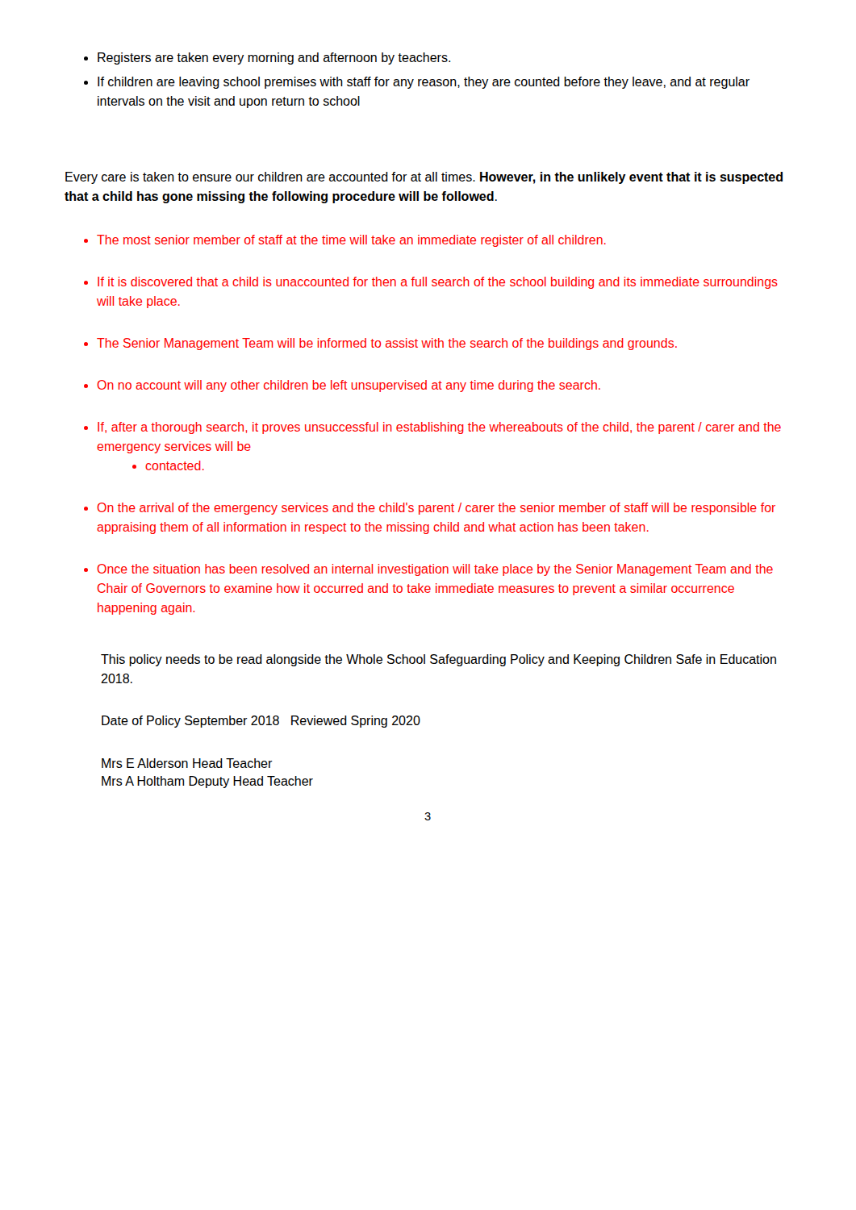Registers are taken every morning and afternoon by teachers.
If children are leaving school premises with staff for any reason, they are counted before they leave, and at regular intervals on the visit and upon return to school
Every care is taken to ensure our children are accounted for at all times. However, in the unlikely event that it is suspected that a child has gone missing the following procedure will be followed.
The most senior member of staff at the time will take an immediate register of all children.
If it is discovered that a child is unaccounted for then a full search of the school building and its immediate surroundings will take place.
The Senior Management Team will be informed to assist with the search of the buildings and grounds.
On no account will any other children be left unsupervised at any time during the search.
If, after a thorough search, it proves unsuccessful in establishing the whereabouts of the child, the parent / carer and the emergency services will be
contacted.
On the arrival of the emergency services and the child's parent / carer the senior member of staff will be responsible for appraising them of all information in respect to the missing child and what action has been taken.
Once the situation has been resolved an internal investigation will take place by the Senior Management Team and the Chair of Governors to examine how it occurred and to take immediate measures to prevent a similar occurrence happening again.
This policy needs to be read alongside the Whole School Safeguarding Policy and Keeping Children Safe in Education 2018.
Date of Policy September 2018 Reviewed Spring 2020
Mrs E Alderson Head Teacher
Mrs A Holtham Deputy Head Teacher
3